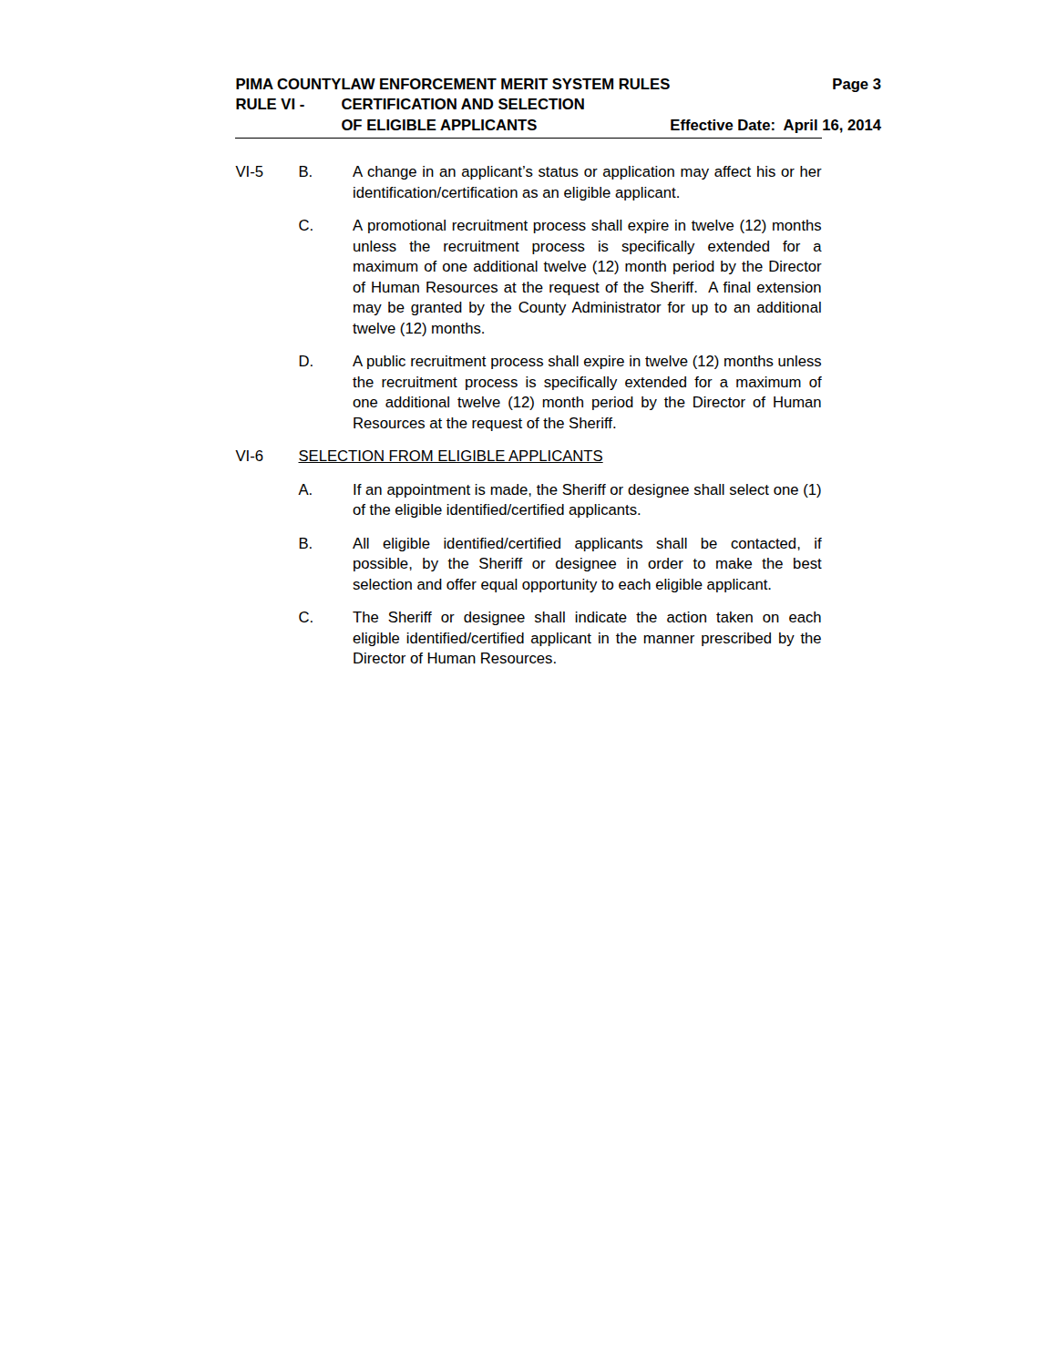| PIMA COUNTY | LAW ENFORCEMENT MERIT SYSTEM RULES | Page 3 |
| RULE VI - | CERTIFICATION AND SELECTION |
| | OF ELIGIBLE APPLICANTS | Effective Date: April 16, 2014 |
| VI-5 | B. | A change in an applicant’s status or application may affect his or her identification/certification as an eligible applicant. |
| | C. | A promotional recruitment process shall expire in twelve (12) months unless the recruitment process is specifically extended for a maximum of one additional twelve (12) month period by the Director of Human Resources at the request of the Sheriff. A final extension may be granted by the County Administrator for up to an additional twelve (12) months. |
| | D. | A public recruitment process shall expire in twelve (12) months unless the recruitment process is specifically extended for a maximum of one additional twelve (12) month period by the Director of Human Resources at the request of the Sheriff. |
| VI-6 | SELECTION FROM ELIGIBLE APPLICANTS |
| | A. | If an appointment is made, the Sheriff or designee shall select one (1) of the eligible identified/certified applicants. |
| | B. | All eligible identified/certified applicants shall be contacted, if possible, by the Sheriff or designee in order to make the best selection and offer equal opportunity to each eligible applicant. |
| | C. | The Sheriff or designee shall indicate the action taken on each eligible identified/certified applicant in the manner prescribed by the Director of Human Resources. |